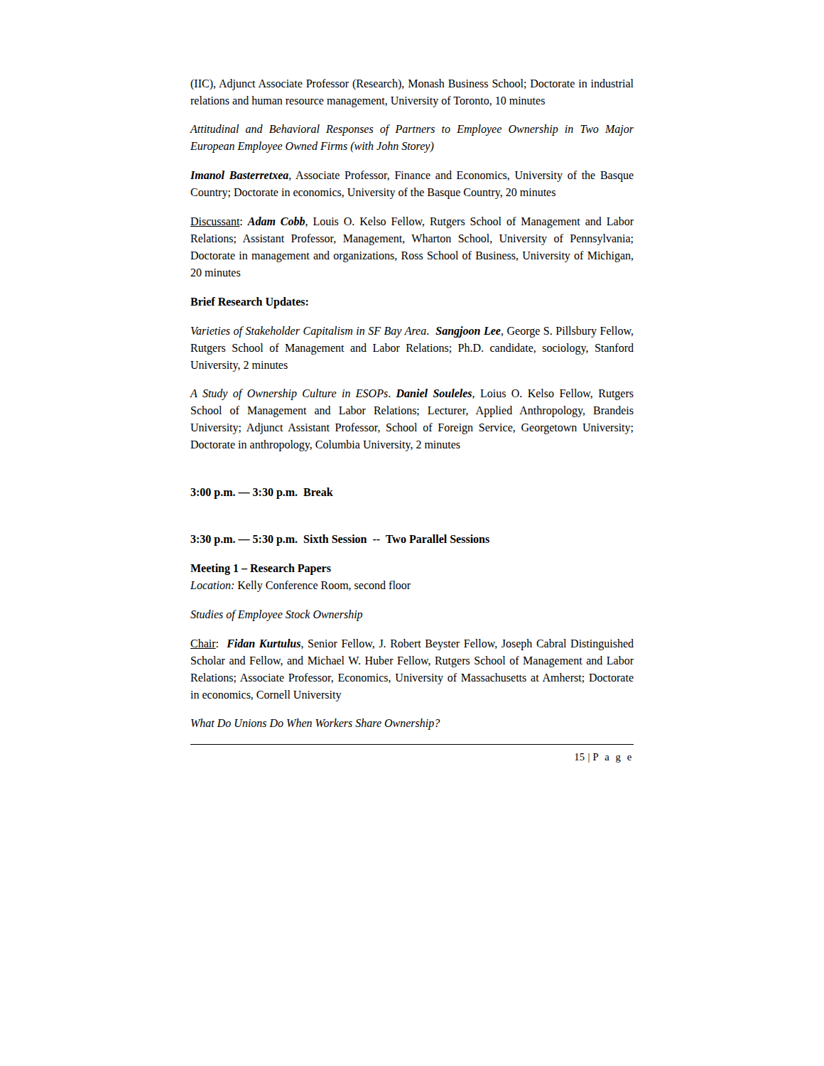(IIC), Adjunct Associate Professor (Research), Monash Business School; Doctorate in industrial relations and human resource management, University of Toronto, 10 minutes
Attitudinal and Behavioral Responses of Partners to Employee Ownership in Two Major European Employee Owned Firms (with John Storey)
Imanol Basterretxea, Associate Professor, Finance and Economics, University of the Basque Country; Doctorate in economics, University of the Basque Country, 20 minutes
Discussant: Adam Cobb, Louis O. Kelso Fellow, Rutgers School of Management and Labor Relations; Assistant Professor, Management, Wharton School, University of Pennsylvania; Doctorate in management and organizations, Ross School of Business, University of Michigan, 20 minutes
Brief Research Updates:
Varieties of Stakeholder Capitalism in SF Bay Area. Sangjoon Lee, George S. Pillsbury Fellow, Rutgers School of Management and Labor Relations; Ph.D. candidate, sociology, Stanford University, 2 minutes
A Study of Ownership Culture in ESOPs. Daniel Souleles, Loius O. Kelso Fellow, Rutgers School of Management and Labor Relations; Lecturer, Applied Anthropology, Brandeis University; Adjunct Assistant Professor, School of Foreign Service, Georgetown University; Doctorate in anthropology, Columbia University, 2 minutes
3:00 p.m. — 3:30 p.m. Break
3:30 p.m. — 5:30 p.m. Sixth Session -- Two Parallel Sessions
Meeting 1 – Research Papers
Location: Kelly Conference Room, second floor
Studies of Employee Stock Ownership
Chair: Fidan Kurtulus, Senior Fellow, J. Robert Beyster Fellow, Joseph Cabral Distinguished Scholar and Fellow, and Michael W. Huber Fellow, Rutgers School of Management and Labor Relations; Associate Professor, Economics, University of Massachusetts at Amherst; Doctorate in economics, Cornell University
What Do Unions Do When Workers Share Ownership?
15 | P a g e